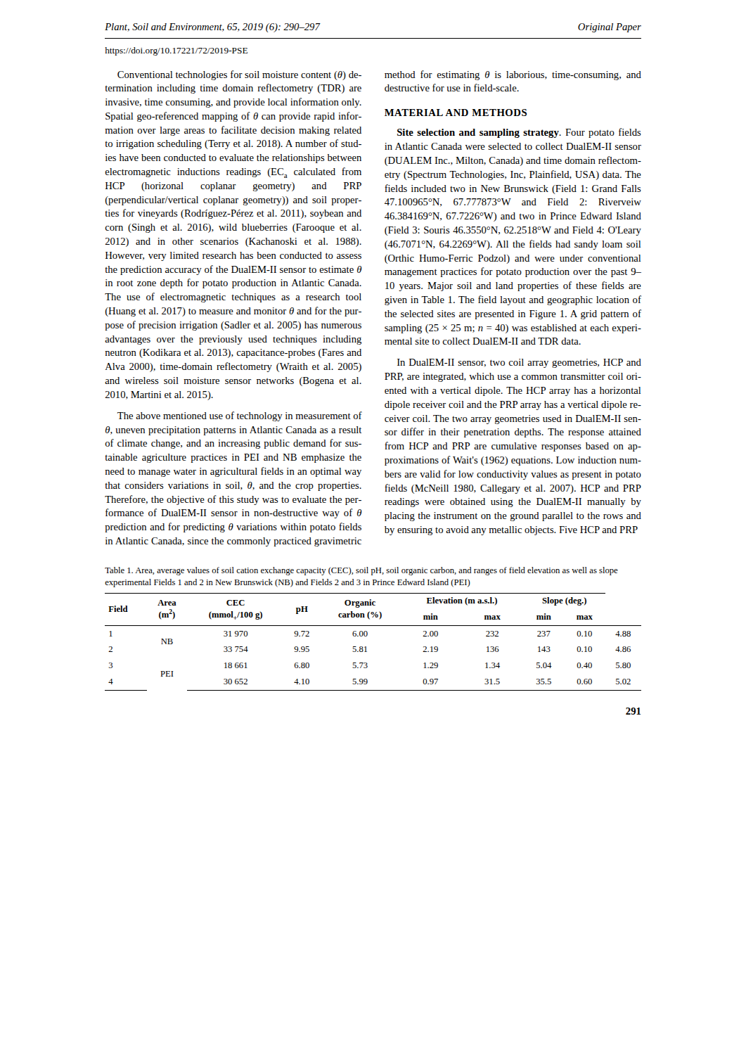Plant, Soil and Environment, 65, 2019 (6): 290–297
Original Paper
https://doi.org/10.17221/72/2019-PSE
Conventional technologies for soil moisture content (θ) determination including time domain reflectometry (TDR) are invasive, time consuming, and provide local information only. Spatial geo-referenced mapping of θ can provide rapid information over large areas to facilitate decision making related to irrigation scheduling (Terry et al. 2018). A number of studies have been conducted to evaluate the relationships between electromagnetic inductions readings (ECa calculated from HCP (horizonal coplanar geometry) and PRP (perpendicular/vertical coplanar geometry)) and soil properties for vineyards (Rodríguez-Pérez et al. 2011), soybean and corn (Singh et al. 2016), wild blueberries (Farooque et al. 2012) and in other scenarios (Kachanoski et al. 1988). However, very limited research has been conducted to assess the prediction accuracy of the DualEM-II sensor to estimate θ in root zone depth for potato production in Atlantic Canada. The use of electromagnetic techniques as a research tool (Huang et al. 2017) to measure and monitor θ and for the purpose of precision irrigation (Sadler et al. 2005) has numerous advantages over the previously used techniques including neutron (Kodikara et al. 2013), capacitance-probes (Fares and Alva 2000), time-domain reflectometry (Wraith et al. 2005) and wireless soil moisture sensor networks (Bogena et al. 2010, Martini et al. 2015).
The above mentioned use of technology in measurement of θ, uneven precipitation patterns in Atlantic Canada as a result of climate change, and an increasing public demand for sustainable agriculture practices in PEI and NB emphasize the need to manage water in agricultural fields in an optimal way that considers variations in soil, θ, and the crop properties. Therefore, the objective of this study was to evaluate the performance of DualEM-II sensor in non-destructive way of θ prediction and for predicting θ variations within potato fields in Atlantic Canada, since the commonly practiced gravimetric method for estimating θ is laborious, time-consuming, and destructive for use in field-scale.
MATERIAL AND METHODS
Site selection and sampling strategy. Four potato fields in Atlantic Canada were selected to collect DualEM-II sensor (DUALEM Inc., Milton, Canada) and time domain reflectometry (Spectrum Technologies, Inc, Plainfield, USA) data. The fields included two in New Brunswick (Field 1: Grand Falls 47.100965°N, 67.777873°W and Field 2: Riverveiw 46.384169°N, 67.7226°W) and two in Prince Edward Island (Field 3: Souris 46.3550°N, 62.2518°W and Field 4: O'Leary (46.7071°N, 64.2269°W). All the fields had sandy loam soil (Orthic Humo-Ferric Podzol) and were under conventional management practices for potato production over the past 9–10 years. Major soil and land properties of these fields are given in Table 1. The field layout and geographic location of the selected sites are presented in Figure 1. A grid pattern of sampling (25 × 25 m; n = 40) was established at each experimental site to collect DualEM-II and TDR data.
In DualEM-II sensor, two coil array geometries, HCP and PRP, are integrated, which use a common transmitter coil oriented with a vertical dipole. The HCP array has a horizontal dipole receiver coil and the PRP array has a vertical dipole receiver coil. The two array geometries used in DualEM-II sensor differ in their penetration depths. The response attained from HCP and PRP are cumulative responses based on approximations of Wait's (1962) equations. Low induction numbers are valid for low conductivity values as present in potato fields (McNeill 1980, Callegary et al. 2007). HCP and PRP readings were obtained using the DualEM-II manually by placing the instrument on the ground parallel to the rows and by ensuring to avoid any metallic objects. Five HCP and PRP
Table 1. Area, average values of soil cation exchange capacity (CEC), soil pH, soil organic carbon, and ranges of field elevation as well as slope experimental Fields 1 and 2 in New Brunswick (NB) and Fields 2 and 3 in Prince Edward Island (PEI)
| Field | Area (m 2 ) | CEC (mmol + /100 g) | pH | Organic carbon (%) | Elevation (m a.s.l.) | Slope (deg.) |
| --- | --- | --- | --- | --- | --- | --- |
| min | max | min | max |
| 1 | NB | 31 970 | 9.72 | 6.00 | 2.00 | 232 | 237 | 0.10 | 4.88 |
| 2 | 33 754 | 9.95 | 5.81 | 2.19 | 136 | 143 | 0.10 | 4.86 |
| 3 | PEI | 18 661 | 6.80 | 5.73 | 1.29 | 1.34 | 5.04 | 0.40 | 5.80 |
| 4 | 30 652 | 4.10 | 5.99 | 0.97 | 31.5 | 35.5 | 0.60 | 5.02 |
291